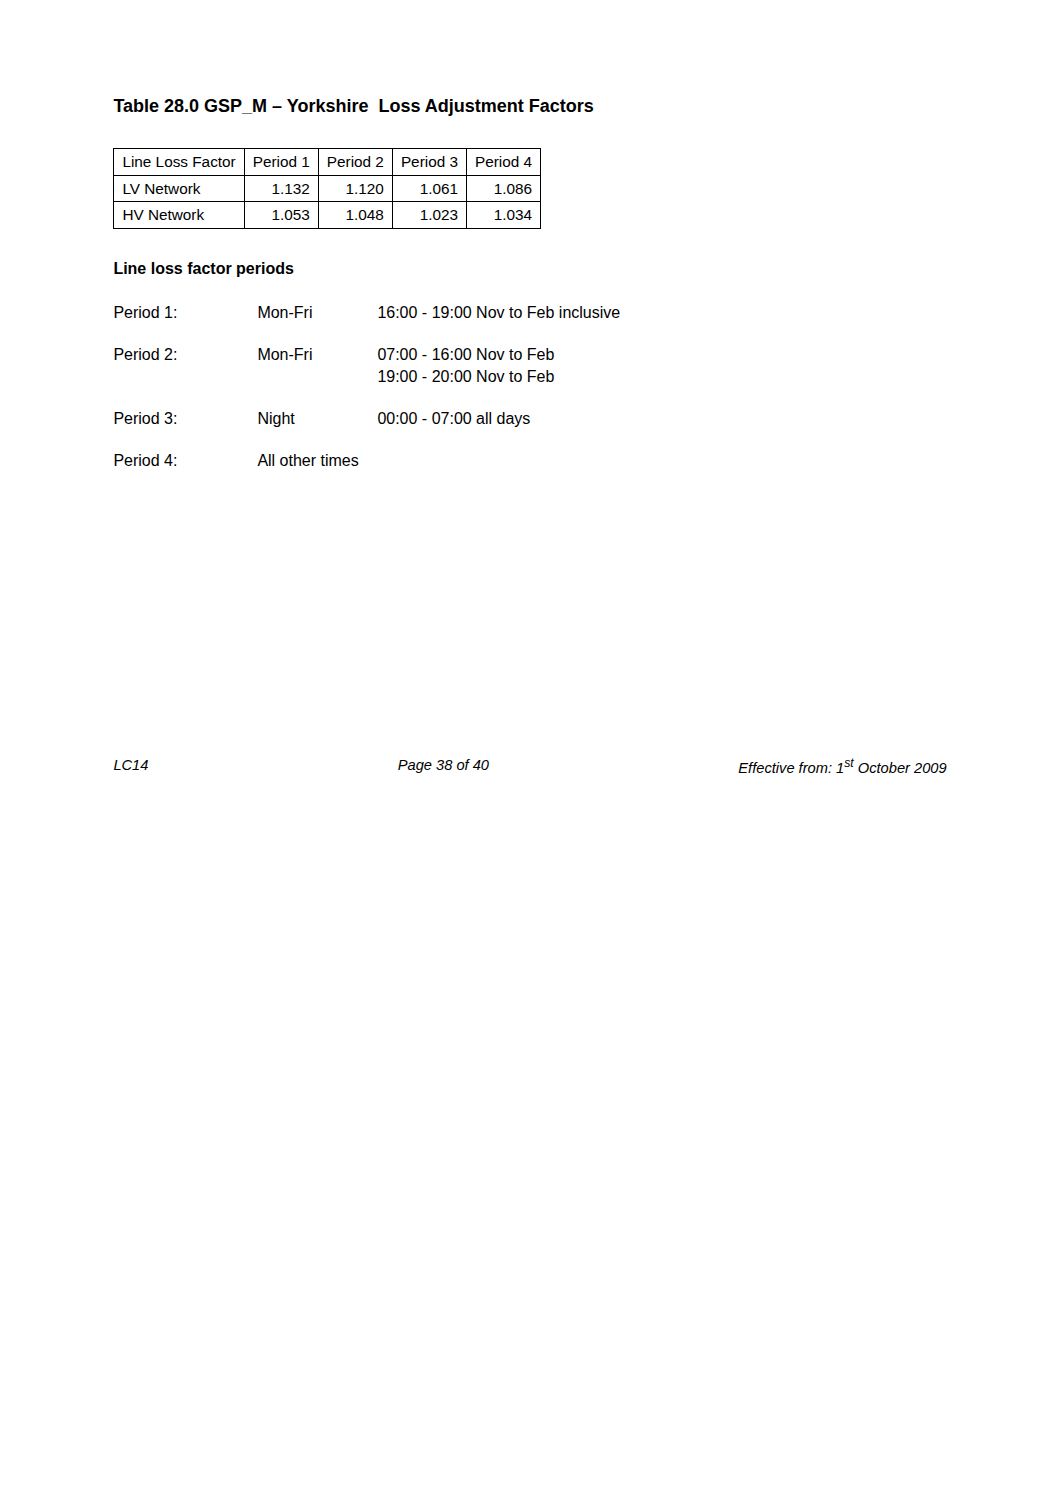Table 28.0 GSP_M – Yorkshire Loss Adjustment Factors
| Line Loss Factor | Period 1 | Period 2 | Period 3 | Period 4 |
| --- | --- | --- | --- | --- |
| LV Network | 1.132 | 1.120 | 1.061 | 1.086 |
| HV Network | 1.053 | 1.048 | 1.023 | 1.034 |
Line loss factor periods
| Period 1: | Mon-Fri | 16:00 - 19:00 Nov to Feb inclusive |
| Period 2: | Mon-Fri | 07:00 - 16:00 Nov to Feb 19:00 - 20:00 Nov to Feb |
| Period 3: | Night | 00:00 - 07:00 all days |
| Period 4: | All other times |
LC14 Page 38 of 40 Effective from: 1st October 2009